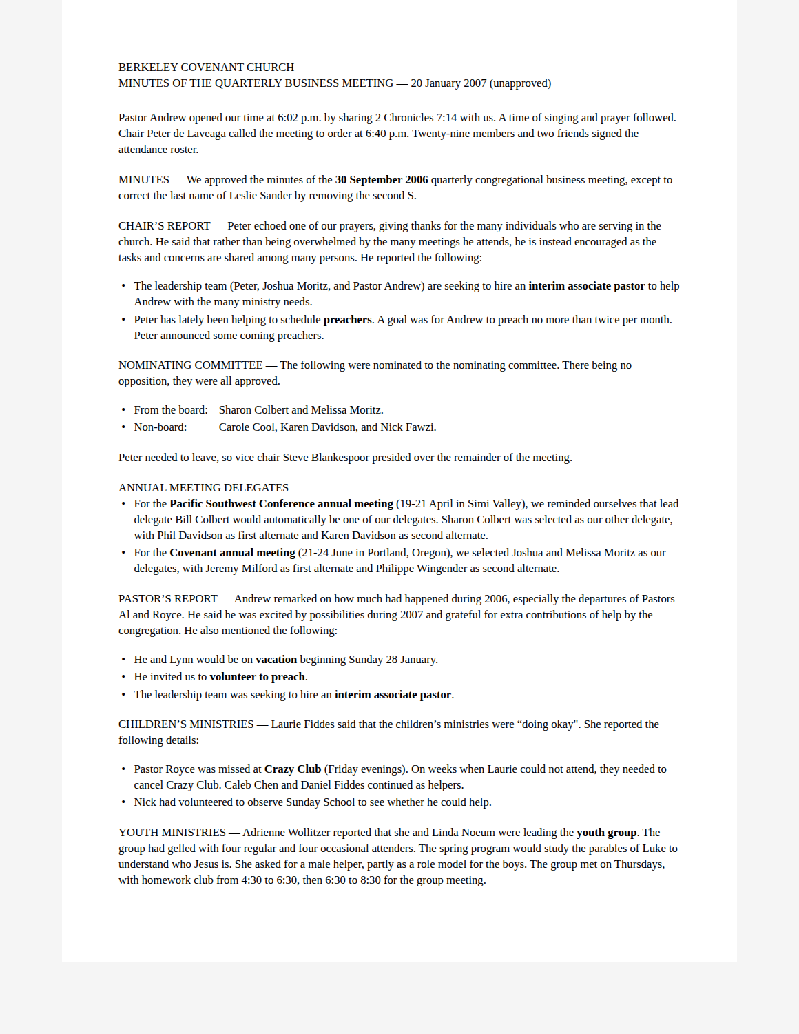BERKELEY COVENANT CHURCH
MINUTES OF THE QUARTERLY BUSINESS MEETING — 20 January 2007 (unapproved)
Pastor Andrew opened our time at 6:02 p.m. by sharing 2 Chronicles 7:14 with us. A time of singing and prayer followed. Chair Peter de Laveaga called the meeting to order at 6:40 p.m. Twenty-nine members and two friends signed the attendance roster.
MINUTES — We approved the minutes of the 30 September 2006 quarterly congregational business meeting, except to correct the last name of Leslie Sander by removing the second S.
CHAIR’S REPORT — Peter echoed one of our prayers, giving thanks for the many individuals who are serving in the church. He said that rather than being overwhelmed by the many meetings he attends, he is instead encouraged as the tasks and concerns are shared among many persons. He reported the following:
The leadership team (Peter, Joshua Moritz, and Pastor Andrew) are seeking to hire an interim associate pastor to help Andrew with the many ministry needs.
Peter has lately been helping to schedule preachers. A goal was for Andrew to preach no more than twice per month. Peter announced some coming preachers.
NOMINATING COMMITTEE — The following were nominated to the nominating committee. There being no opposition, they were all approved.
From the board: Sharon Colbert and Melissa Moritz.
Non-board: Carole Cool, Karen Davidson, and Nick Fawzi.
Peter needed to leave, so vice chair Steve Blankespoor presided over the remainder of the meeting.
ANNUAL MEETING DELEGATES
For the Pacific Southwest Conference annual meeting (19-21 April in Simi Valley), we reminded ourselves that lead delegate Bill Colbert would automatically be one of our delegates. Sharon Colbert was selected as our other delegate, with Phil Davidson as first alternate and Karen Davidson as second alternate.
For the Covenant annual meeting (21-24 June in Portland, Oregon), we selected Joshua and Melissa Moritz as our delegates, with Jeremy Milford as first alternate and Philippe Wingender as second alternate.
PASTOR’S REPORT — Andrew remarked on how much had happened during 2006, especially the departures of Pastors Al and Royce. He said he was excited by possibilities during 2007 and grateful for extra contributions of help by the congregation. He also mentioned the following:
He and Lynn would be on vacation beginning Sunday 28 January.
He invited us to volunteer to preach.
The leadership team was seeking to hire an interim associate pastor.
CHILDREN’S MINISTRIES — Laurie Fiddes said that the children’s ministries were “doing okay". She reported the following details:
Pastor Royce was missed at Crazy Club (Friday evenings). On weeks when Laurie could not attend, they needed to cancel Crazy Club. Caleb Chen and Daniel Fiddes continued as helpers.
Nick had volunteered to observe Sunday School to see whether he could help.
YOUTH MINISTRIES — Adrienne Wollitzer reported that she and Linda Noeum were leading the youth group. The group had gelled with four regular and four occasional attenders. The spring program would study the parables of Luke to understand who Jesus is. She asked for a male helper, partly as a role model for the boys. The group met on Thursdays, with homework club from 4:30 to 6:30, then 6:30 to 8:30 for the group meeting.